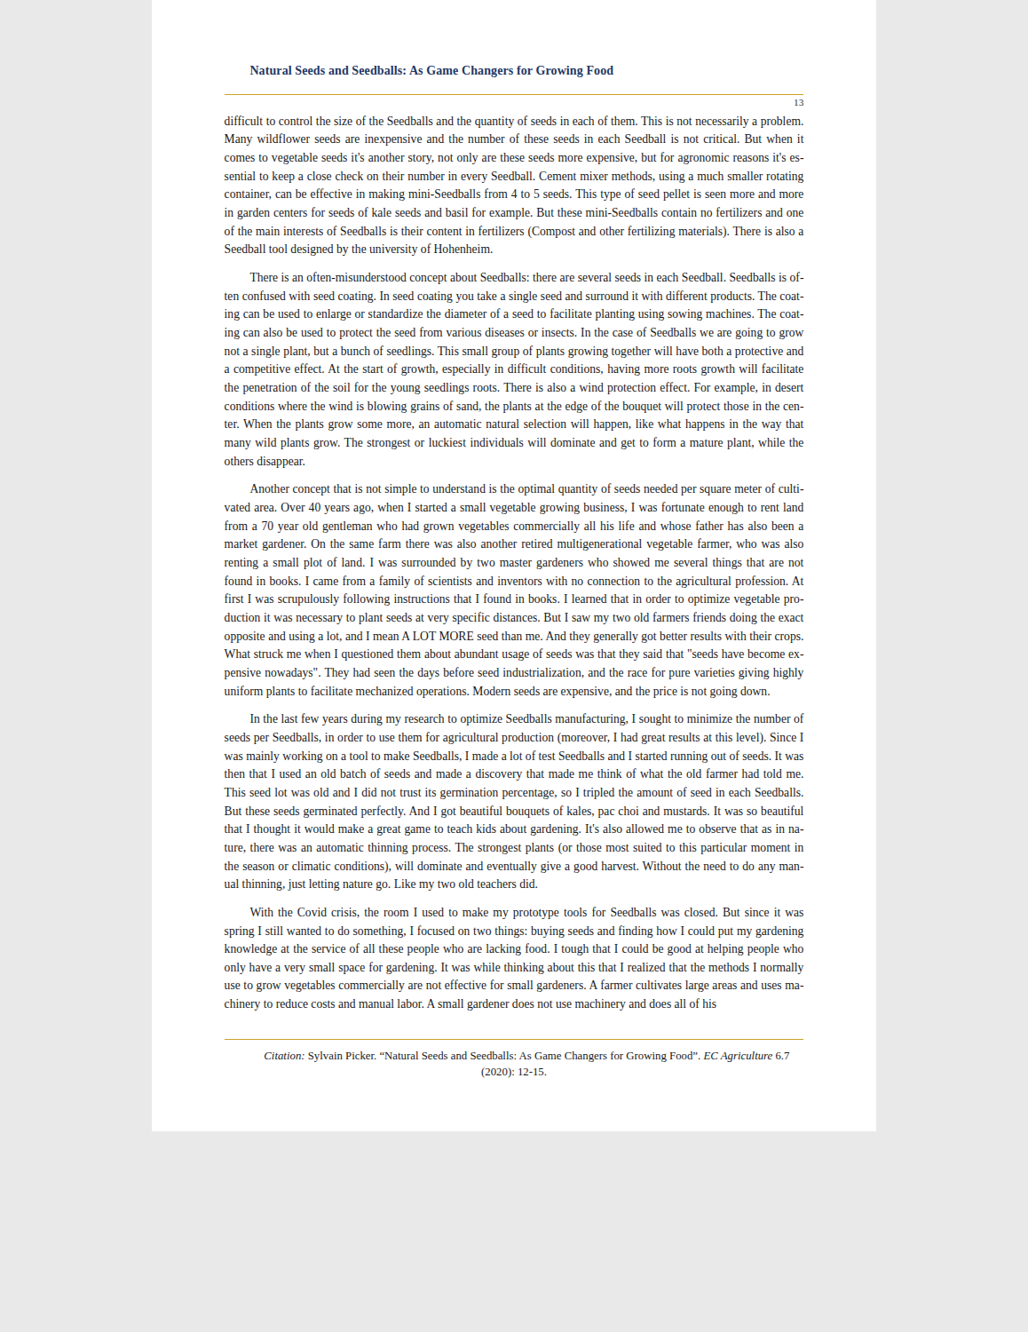Natural Seeds and Seedballs: As Game Changers for Growing Food
13
difficult to control the size of the Seedballs and the quantity of seeds in each of them. This is not necessarily a problem. Many wildflower seeds are inexpensive and the number of these seeds in each Seedball is not critical. But when it comes to vegetable seeds it's another story, not only are these seeds more expensive, but for agronomic reasons it's essential to keep a close check on their number in every Seedball. Cement mixer methods, using a much smaller rotating container, can be effective in making mini-Seedballs from 4 to 5 seeds. This type of seed pellet is seen more and more in garden centers for seeds of kale seeds and basil for example. But these mini-Seedballs contain no fertilizers and one of the main interests of Seedballs is their content in fertilizers (Compost and other fertilizing materials). There is also a Seedball tool designed by the university of Hohenheim.
There is an often-misunderstood concept about Seedballs: there are several seeds in each Seedball. Seedballs is often confused with seed coating. In seed coating you take a single seed and surround it with different products. The coating can be used to enlarge or standardize the diameter of a seed to facilitate planting using sowing machines. The coating can also be used to protect the seed from various diseases or insects. In the case of Seedballs we are going to grow not a single plant, but a bunch of seedlings. This small group of plants growing together will have both a protective and a competitive effect. At the start of growth, especially in difficult conditions, having more roots growth will facilitate the penetration of the soil for the young seedlings roots. There is also a wind protection effect. For example, in desert conditions where the wind is blowing grains of sand, the plants at the edge of the bouquet will protect those in the center. When the plants grow some more, an automatic natural selection will happen, like what happens in the way that many wild plants grow. The strongest or luckiest individuals will dominate and get to form a mature plant, while the others disappear.
Another concept that is not simple to understand is the optimal quantity of seeds needed per square meter of cultivated area. Over 40 years ago, when I started a small vegetable growing business, I was fortunate enough to rent land from a 70 year old gentleman who had grown vegetables commercially all his life and whose father has also been a market gardener. On the same farm there was also another retired multigenerational vegetable farmer, who was also renting a small plot of land. I was surrounded by two master gardeners who showed me several things that are not found in books. I came from a family of scientists and inventors with no connection to the agricultural profession. At first I was scrupulously following instructions that I found in books. I learned that in order to optimize vegetable production it was necessary to plant seeds at very specific distances. But I saw my two old farmers friends doing the exact opposite and using a lot, and I mean A LOT MORE seed than me. And they generally got better results with their crops. What struck me when I questioned them about abundant usage of seeds was that they said that "seeds have become expensive nowadays". They had seen the days before seed industrialization, and the race for pure varieties giving highly uniform plants to facilitate mechanized operations. Modern seeds are expensive, and the price is not going down.
In the last few years during my research to optimize Seedballs manufacturing, I sought to minimize the number of seeds per Seedballs, in order to use them for agricultural production (moreover, I had great results at this level). Since I was mainly working on a tool to make Seedballs, I made a lot of test Seedballs and I started running out of seeds. It was then that I used an old batch of seeds and made a discovery that made me think of what the old farmer had told me. This seed lot was old and I did not trust its germination percentage, so I tripled the amount of seed in each Seedballs. But these seeds germinated perfectly. And I got beautiful bouquets of kales, pac choi and mustards. It was so beautiful that I thought it would make a great game to teach kids about gardening. It's also allowed me to observe that as in nature, there was an automatic thinning process. The strongest plants (or those most suited to this particular moment in the season or climatic conditions), will dominate and eventually give a good harvest. Without the need to do any manual thinning, just letting nature go. Like my two old teachers did.
With the Covid crisis, the room I used to make my prototype tools for Seedballs was closed. But since it was spring I still wanted to do something, I focused on two things: buying seeds and finding how I could put my gardening knowledge at the service of all these people who are lacking food. I tough that I could be good at helping people who only have a very small space for gardening. It was while thinking about this that I realized that the methods I normally use to grow vegetables commercially are not effective for small gardeners. A farmer cultivates large areas and uses machinery to reduce costs and manual labor. A small gardener does not use machinery and does all of his
Citation: Sylvain Picker. “Natural Seeds and Seedballs: As Game Changers for Growing Food”. EC Agriculture 6.7 (2020): 12-15.